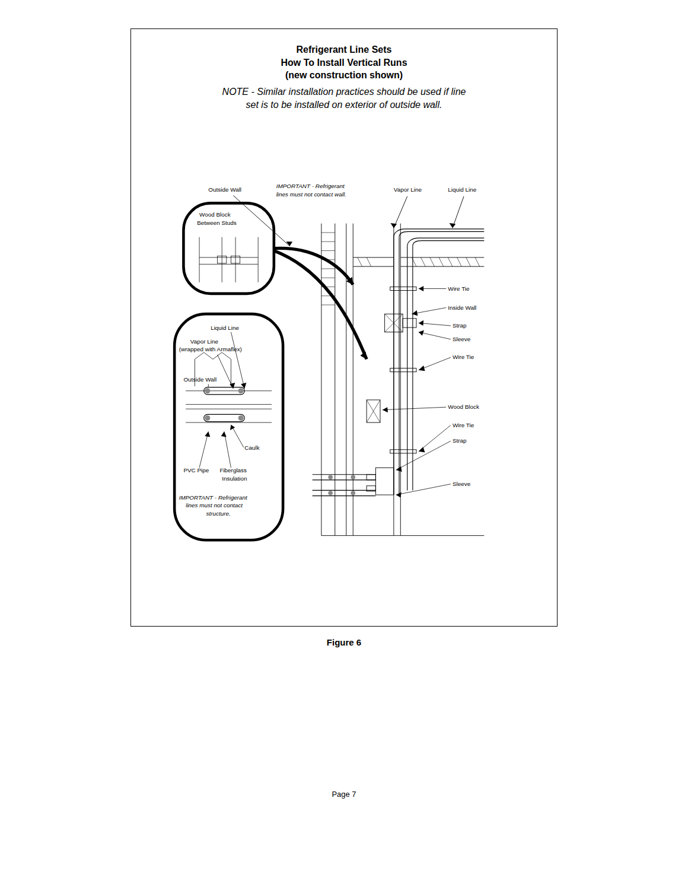Refrigerant Line Sets
How To Install Vertical Runs
(new construction shown)
NOTE - Similar installation practices should be used if line set is to be installed on exterior of outside wall.
Outside Wall IMPORTANT - Refrigerant lines must not contact wall. Vapor Line Liquid Line Wood Block Between Studs Liquid Line Vapor Line (wrapped with Armaflex) Outside Wall Caulk PVC Pipe Fiberglass Insulation IMPORTANT - Refrigerant lines must not contact structure. Wire Tie Inside Wall Strap Sleeve Wire Tie Wood Block Wire Tie Strap Sleeve
Figure 6
Page 7